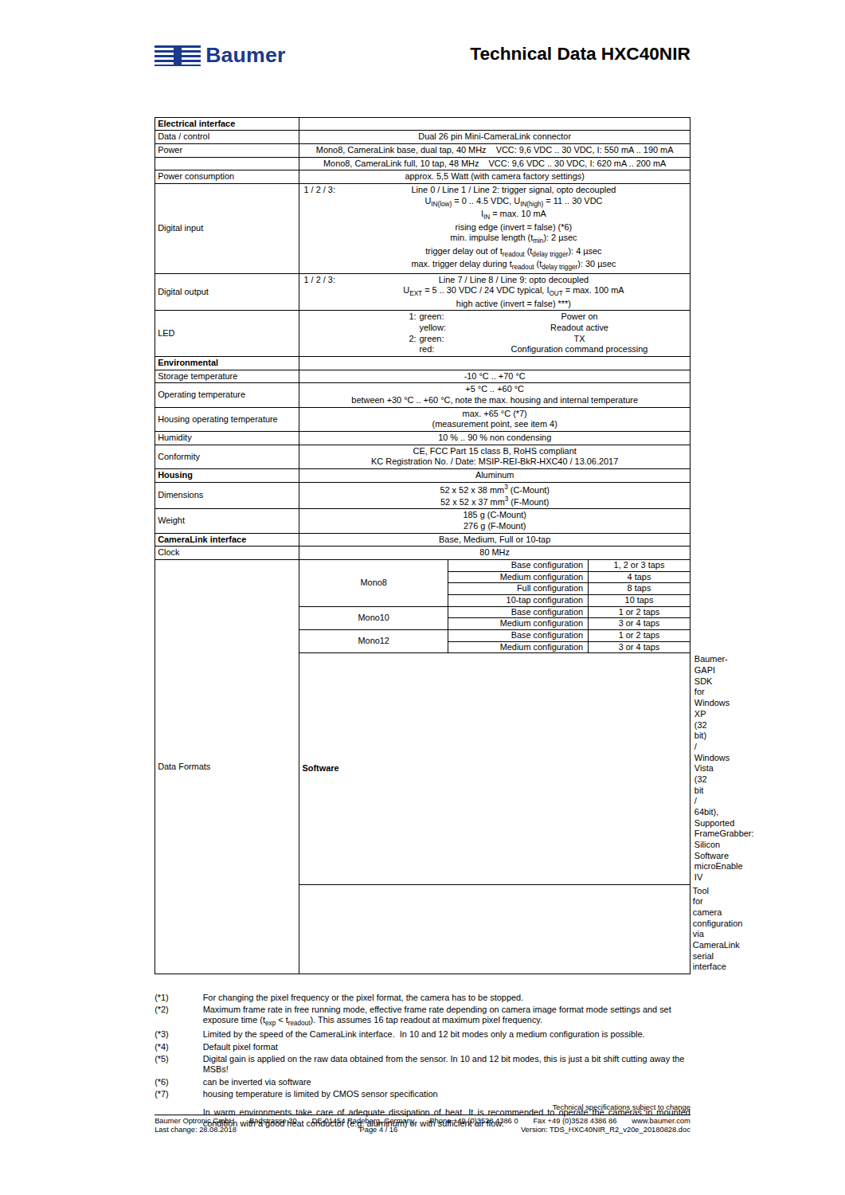Baumer
Technical Data HXC40NIR
| Electrical interface | |
| Data / control | Dual 26 pin Mini-CameraLink connector |
| Power | Mono8, CameraLink base, dual tap, 40 MHz VCC: 9,6 VDC .. 30 VDC, I: 550 mA .. 190 mA |
| | Mono8, CameraLink full, 10 tap, 48 MHz VCC: 9,6 VDC .. 30 VDC, I: 620 mA .. 200 mA |
| Power consumption | approx. 5,5 Watt (with camera factory settings) |
| Digital input | / 1 / 2 / 3: / Line 0 / Line 1 / Line 2: trigger signal, opto decoupled / / / U IN(low) = 0 .. 4.5 VDC, U IN(high) = 11 .. 30 VDC / / / I IN = max. 10 mA / / / rising edge (invert = false) (*6) / / / min. impulse length (t min ): 2 µsec / / / trigger delay out of t readout (t delay trigger ): 4 µsec / / / max. trigger delay during t readout (t delay trigger ): 30 µsec / |
| Digital output | / 1 / 2 / 3: / Line 7 / Line 8 / Line 9: opto decoupled / / / U EXT = 5 .. 30 VDC / 24 VDC typical, I OUT = max. 100 mA / / / high active (invert = false) ***) / |
| LED | / 1: / green: / Power on / / / yellow: / Readout active / / 2: / green: / TX / / / red: / Configuration command processing / |
| Environmental | |
| Storage temperature | -10 °C .. +70 °C |
| Operating temperature | / +5 °C .. +60 °C / / between +30 °C .. +60 °C, note the max. housing and internal temperature / |
| Housing operating temperature | / max. +65 °C (*7) / / (measurement point, see item 4) / |
| Humidity | 10 % .. 90 % non condensing |
| Conformity | / CE, FCC Part 15 class B, RoHS compliant / / KC Registration No. / Date: MSIP-REI-BkR-HXC40 / 13.06.2017 / |
| Housing | Aluminum |
| Dimensions | / 52 x 52 x 38 mm 3 (C-Mount) / / 52 x 52 x 37 mm 3 (F-Mount) / |
| Weight | / 185 g (C-Mount) / / 276 g (F-Mount) / |
| CameraLink interface | Base, Medium, Full or 10-tap |
| Clock | 80 MHz |
| Data Formats | / Mono8 / Base configuration / 1, 2 or 3 taps / / Medium configuration / 4 taps / / Full configuration / 8 taps / / 10-tap configuration / 10 taps / |
| / Mono10 / Base configuration / 1 or 2 taps / / Medium configuration / 3 or 4 taps / |
| / Mono12 / Base configuration / 1 or 2 taps / / Medium configuration / 3 or 4 taps / |
| Software | / Baumer-GAPI SDK for Windows XP (32 bit) / Windows Vista (32 bit / 64bit), / / Supported FrameGrabber: Silicon Software microEnable IV / |
| | Tool for camera configuration via CameraLink serial interface |
| (*1) | For changing the pixel frequency or the pixel format, the camera has to be stopped. |
| (*2) | Maximum frame rate in free running mode, effective frame rate depending on camera image format mode settings and set exposure time (t exp < t readout ). This assumes 16 tap readout at maximum pixel frequency. |
| (*3) | Limited by the speed of the CameraLink interface. In 10 and 12 bit modes only a medium configuration is possible. |
| (*4) | Default pixel format |
| (*5) | Digital gain is applied on the raw data obtained from the sensor. In 10 and 12 bit modes, this is just a bit shift cutting away the MSBs! |
| (*6) | can be inverted via software |
| (*7) | housing temperature is limited by CMOS sensor specification |
In warm environments take care of adequate dissipation of heat. It is recommended to operate the cameras in mounted condition with a good heat conductor (e.g. aluminum) or with sufficient air flow.
Technical specifications subject to change
Baumer Optronic GmbH
Badstrasse 30
DE-01454 Radeberg, Germany
Phone +49 (0)3528 4386 0
Fax +49 (0)3528 4386 86
www.baumer.com
Last change: 28.08.2018
Page 4 / 16
Version: TDS_HXC40NIR_R2_v20e_20180828.doc